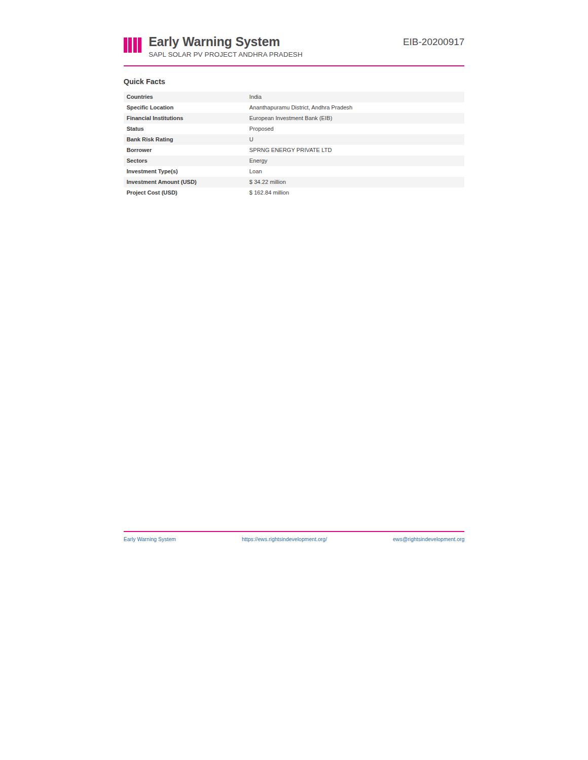Early Warning System
SAPL SOLAR PV PROJECT ANDHRA PRADESH
EIB-20200917
Quick Facts
| Countries | India |
| Specific Location | Ananthapuramu District, Andhra Pradesh |
| Financial Institutions | European Investment Bank (EIB) |
| Status | Proposed |
| Bank Risk Rating | U |
| Borrower | SPRNG ENERGY PRIVATE LTD |
| Sectors | Energy |
| Investment Type(s) | Loan |
| Investment Amount (USD) | $ 34.22 million |
| Project Cost (USD) | $ 162.84 million |
Early Warning System
https://ews.rightsindevelopment.org/
ews@rightsindevelopment.org